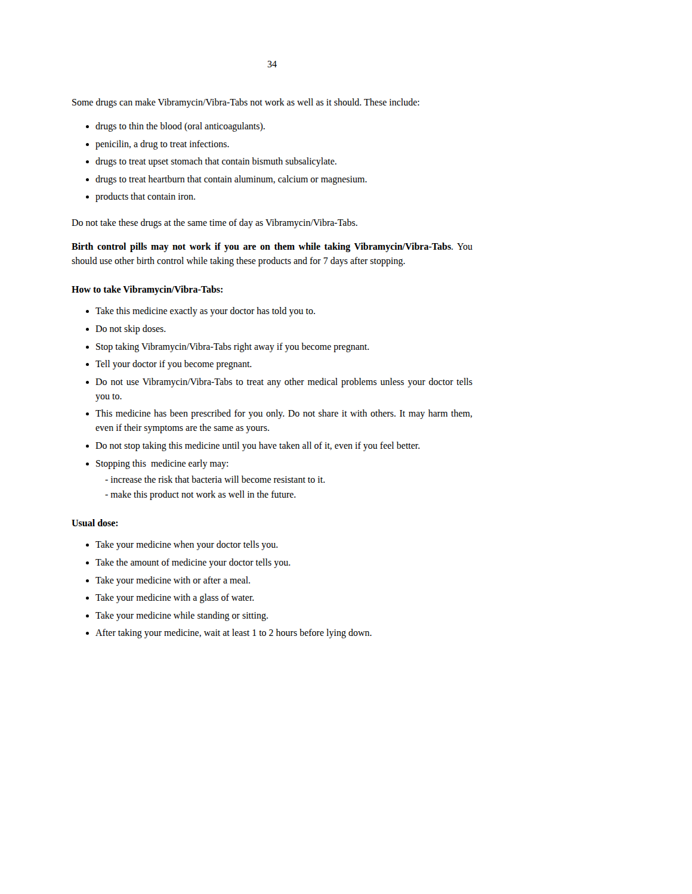34
Some drugs can make Vibramycin/Vibra-Tabs not work as well as it should. These include:
drugs to thin the blood (oral anticoagulants).
penicilin, a drug to treat infections.
drugs to treat upset stomach that contain bismuth subsalicylate.
drugs to treat heartburn that contain aluminum, calcium or magnesium.
products that contain iron.
Do not take these drugs at the same time of day as Vibramycin/Vibra-Tabs.
Birth control pills may not work if you are on them while taking Vibramycin/Vibra-Tabs. You should use other birth control while taking these products and for 7 days after stopping.
How to take Vibramycin/Vibra-Tabs:
Take this medicine exactly as your doctor has told you to.
Do not skip doses.
Stop taking Vibramycin/Vibra-Tabs right away if you become pregnant.
Tell your doctor if you become pregnant.
Do not use Vibramycin/Vibra-Tabs to treat any other medical problems unless your doctor tells you to.
This medicine has been prescribed for you only. Do not share it with others. It may harm them, even if their symptoms are the same as yours.
Do not stop taking this medicine until you have taken all of it, even if you feel better.
Stopping this medicine early may:
increase the risk that bacteria will become resistant to it.
make this product not work as well in the future.
Usual dose:
Take your medicine when your doctor tells you.
Take the amount of medicine your doctor tells you.
Take your medicine with or after a meal.
Take your medicine with a glass of water.
Take your medicine while standing or sitting.
After taking your medicine, wait at least 1 to 2 hours before lying down.